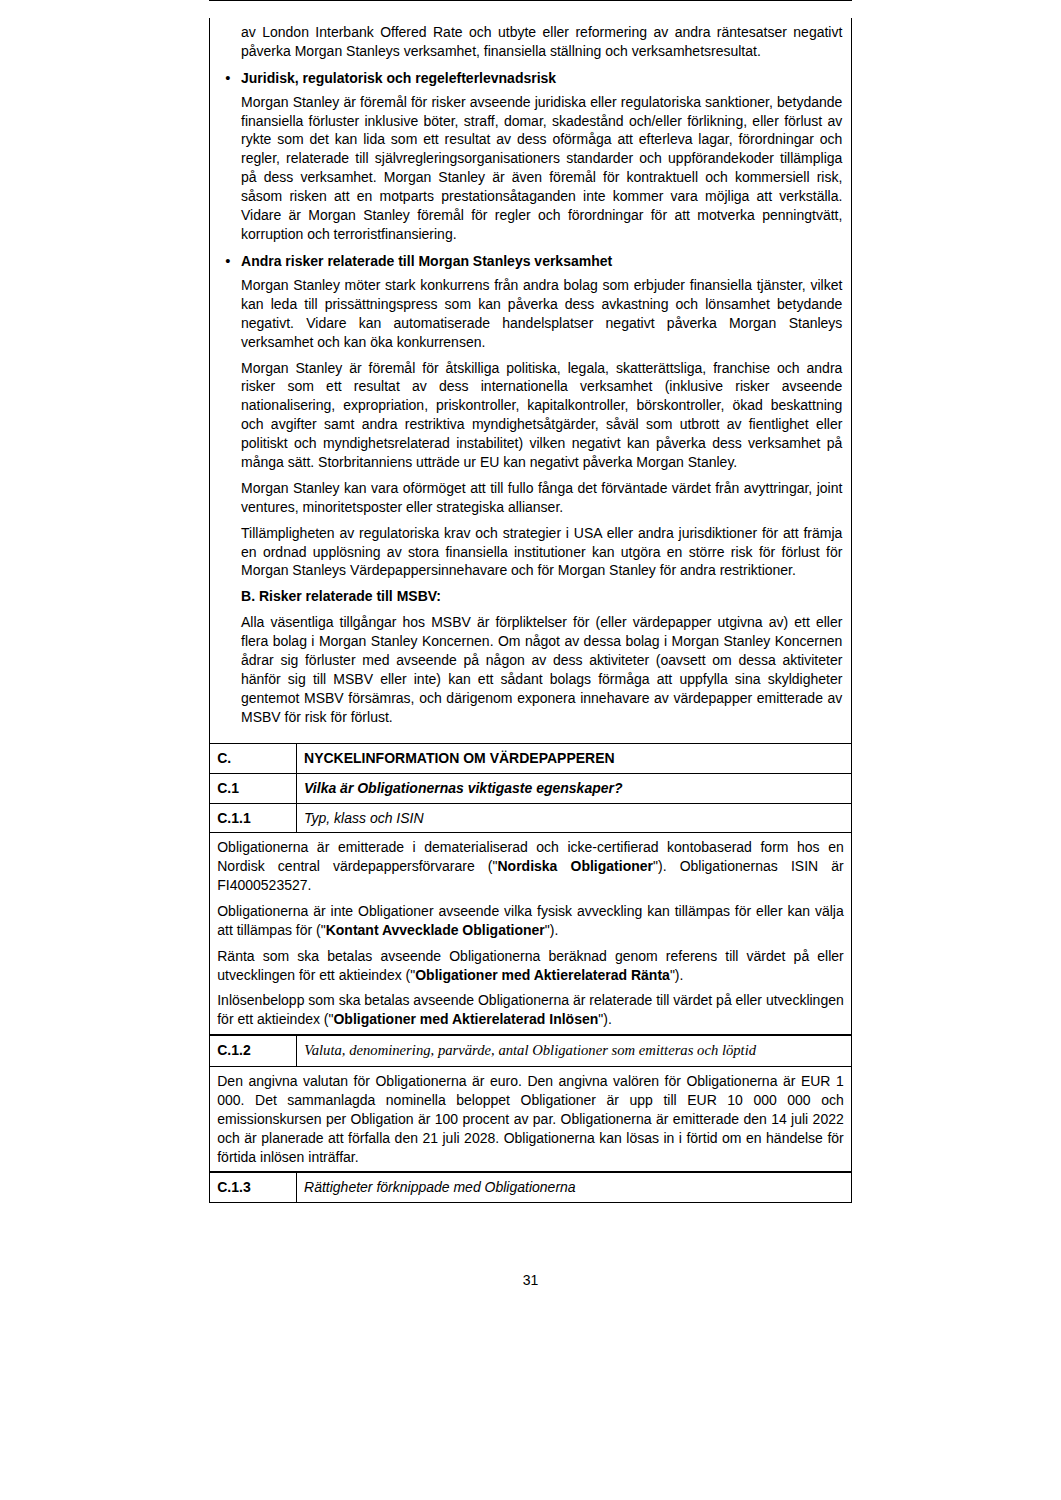av London Interbank Offered Rate och utbyte eller reformering av andra räntesatser negativt påverka Morgan Stanleys verksamhet, finansiella ställning och verksamhetsresultat.
Juridisk, regulatorisk och regelefterlevnadsrisk
Morgan Stanley är föremål för risker avseende juridiska eller regulatoriska sanktioner, betydande finansiella förluster inklusive böter, straff, domar, skadestånd och/eller förlikning, eller förlust av rykte som det kan lida som ett resultat av dess oförmåga att efterleva lagar, förordningar och regler, relaterade till självregleringsorganisationers standarder och uppförandekoder tillämpliga på dess verksamhet. Morgan Stanley är även föremål för kontraktuell och kommersiell risk, såsom risken att en motparts prestationsåtaganden inte kommer vara möjliga att verkställa. Vidare är Morgan Stanley föremål för regler och förordningar för att motverka penningtvätt, korruption och terroristfinansiering.
Andra risker relaterade till Morgan Stanleys verksamhet
Morgan Stanley möter stark konkurrens från andra bolag som erbjuder finansiella tjänster, vilket kan leda till prissättningspress som kan påverka dess avkastning och lönsamhet betydande negativt. Vidare kan automatiserade handelsplatser negativt påverka Morgan Stanleys verksamhet och kan öka konkurrensen.
Morgan Stanley är föremål för åtskilliga politiska, legala, skatterättsliga, franchise och andra risker som ett resultat av dess internationella verksamhet (inklusive risker avseende nationalisering, expropriation, priskontroller, kapitalkontroller, börskontroller, ökad beskattning och avgifter samt andra restriktiva myndighetsåtgärder, såväl som utbrott av fientlighet eller politiskt och myndighetsrelaterad instabilitet) vilken negativt kan påverka dess verksamhet på många sätt. Storbritanniens utträde ur EU kan negativt påverka Morgan Stanley.
Morgan Stanley kan vara oförmöget att till fullo fånga det förväntade värdet från avyttringar, joint ventures, minoritetsposter eller strategiska allianser.
Tillämpligheten av regulatoriska krav och strategier i USA eller andra jurisdiktioner för att främja en ordnad upplösning av stora finansiella institutioner kan utgöra en större risk för förlust för Morgan Stanleys Värdepappersinnehavare och för Morgan Stanley för andra restriktioner.
B. Risker relaterade till MSBV:
Alla väsentliga tillgångar hos MSBV är förpliktelser för (eller värdepapper utgivna av) ett eller flera bolag i Morgan Stanley Koncernen. Om något av dessa bolag i Morgan Stanley Koncernen ådrar sig förluster med avseende på någon av dess aktiviteter (oavsett om dessa aktiviteter hänför sig till MSBV eller inte) kan ett sådant bolags förmåga att uppfylla sina skyldigheter gentemot MSBV försämras, och därigenom exponera innehavare av värdepapper emitterade av MSBV för risk för förlust.
| C. | NYCKELINFORMATION OM VÄRDEPAPPEREN |
| C.1 | Vilka är Obligationernas viktigaste egenskaper? |
| C.1.1 | Typ, klass och ISIN |
Obligationerna är emitterade i dematerialiserad och icke-certifierad kontobaserad form hos en Nordisk central värdepappersförvarare ("Nordiska Obligationer"). Obligationernas ISIN är FI4000523527.
Obligationerna är inte Obligationer avseende vilka fysisk avveckling kan tillämpas för eller kan välja att tillämpas för ("Kontant Avvecklade Obligationer").
Ränta som ska betalas avseende Obligationerna beräknad genom referens till värdet på eller utvecklingen för ett aktieindex ("Obligationer med Aktierelaterad Ränta").
Inlösenbelopp som ska betalas avseende Obligationerna är relaterade till värdet på eller utvecklingen för ett aktieindex ("Obligationer med Aktierelaterad Inlösen").
| C.1.2 | Valuta, denominering, parvärde, antal Obligationer som emitteras och löptid |
Den angivna valutan för Obligationerna är euro. Den angivna valören för Obligationerna är EUR 1 000. Det sammanlagda nominella beloppet Obligationer är upp till EUR 10 000 000 och emissionskursen per Obligation är 100 procent av par. Obligationerna är emitterade den 14 juli 2022 och är planerade att förfalla den 21 juli 2028. Obligationerna kan lösas in i förtid om en händelse för förtida inlösen inträffar.
| C.1.3 | Rättigheter förknippade med Obligationerna |
31